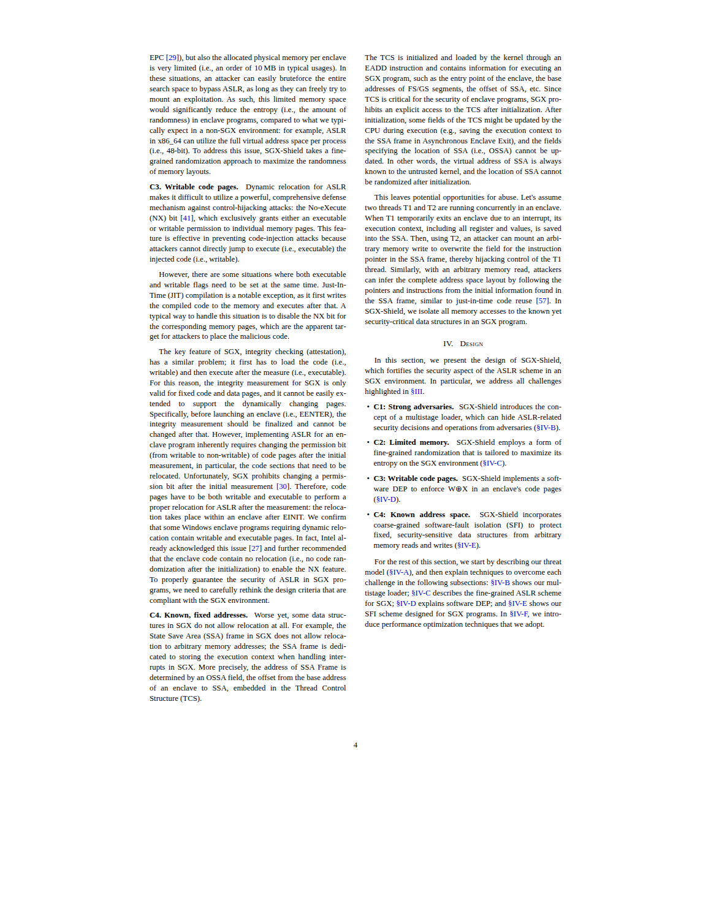EPC [29]), but also the allocated physical memory per enclave is very limited (i.e., an order of 10 MB in typical usages). In these situations, an attacker can easily bruteforce the entire search space to bypass ASLR, as long as they can freely try to mount an exploitation. As such, this limited memory space would significantly reduce the entropy (i.e., the amount of randomness) in enclave programs, compared to what we typically expect in a non-SGX environment: for example, ASLR in x86_64 can utilize the full virtual address space per process (i.e., 48-bit). To address this issue, SGX-Shield takes a fine-grained randomization approach to maximize the randomness of memory layouts.
C3. Writable code pages. Dynamic relocation for ASLR makes it difficult to utilize a powerful, comprehensive defense mechanism against control-hijacking attacks: the No-eXecute (NX) bit [41], which exclusively grants either an executable or writable permission to individual memory pages. This feature is effective in preventing code-injection attacks because attackers cannot directly jump to execute (i.e., executable) the injected code (i.e., writable).
However, there are some situations where both executable and writable flags need to be set at the same time. Just-In-Time (JIT) compilation is a notable exception, as it first writes the compiled code to the memory and executes after that. A typical way to handle this situation is to disable the NX bit for the corresponding memory pages, which are the apparent target for attackers to place the malicious code.
The key feature of SGX, integrity checking (attestation), has a similar problem; it first has to load the code (i.e., writable) and then execute after the measure (i.e., executable). For this reason, the integrity measurement for SGX is only valid for fixed code and data pages, and it cannot be easily extended to support the dynamically changing pages. Specifically, before launching an enclave (i.e., EENTER), the integrity measurement should be finalized and cannot be changed after that. However, implementing ASLR for an enclave program inherently requires changing the permission bit (from writable to non-writable) of code pages after the initial measurement, in particular, the code sections that need to be relocated. Unfortunately, SGX prohibits changing a permission bit after the initial measurement [30]. Therefore, code pages have to be both writable and executable to perform a proper relocation for ASLR after the measurement: the relocation takes place within an enclave after EINIT. We confirm that some Windows enclave programs requiring dynamic relocation contain writable and executable pages. In fact, Intel already acknowledged this issue [27] and further recommended that the enclave code contain no relocation (i.e., no code randomization after the initialization) to enable the NX feature. To properly guarantee the security of ASLR in SGX programs, we need to carefully rethink the design criteria that are compliant with the SGX environment.
C4. Known, fixed addresses. Worse yet, some data structures in SGX do not allow relocation at all. For example, the State Save Area (SSA) frame in SGX does not allow relocation to arbitrary memory addresses; the SSA frame is dedicated to storing the execution context when handling interrupts in SGX. More precisely, the address of SSA Frame is determined by an OSSA field, the offset from the base address of an enclave to SSA, embedded in the Thread Control Structure (TCS).
The TCS is initialized and loaded by the kernel through an EADD instruction and contains information for executing an SGX program, such as the entry point of the enclave, the base addresses of FS/GS segments, the offset of SSA, etc. Since TCS is critical for the security of enclave programs, SGX prohibits an explicit access to the TCS after initialization. After initialization, some fields of the TCS might be updated by the CPU during execution (e.g., saving the execution context to the SSA frame in Asynchronous Enclave Exit), and the fields specifying the location of SSA (i.e., OSSA) cannot be updated. In other words, the virtual address of SSA is always known to the untrusted kernel, and the location of SSA cannot be randomized after initialization.
This leaves potential opportunities for abuse. Let's assume two threads T1 and T2 are running concurrently in an enclave. When T1 temporarily exits an enclave due to an interrupt, its execution context, including all register and values, is saved into the SSA. Then, using T2, an attacker can mount an arbitrary memory write to overwrite the field for the instruction pointer in the SSA frame, thereby hijacking control of the T1 thread. Similarly, with an arbitrary memory read, attackers can infer the complete address space layout by following the pointers and instructions from the initial information found in the SSA frame, similar to just-in-time code reuse [57]. In SGX-Shield, we isolate all memory accesses to the known yet security-critical data structures in an SGX program.
IV. Design
In this section, we present the design of SGX-Shield, which fortifies the security aspect of the ASLR scheme in an SGX environment. In particular, we address all challenges highlighted in §III.
C1: Strong adversaries. SGX-Shield introduces the concept of a multistage loader, which can hide ASLR-related security decisions and operations from adversaries (§IV-B).
C2: Limited memory. SGX-Shield employs a form of fine-grained randomization that is tailored to maximize its entropy on the SGX environment (§IV-C).
C3: Writable code pages. SGX-Shield implements a software DEP to enforce W⊕X in an enclave's code pages (§IV-D).
C4: Known address space. SGX-Shield incorporates coarse-grained software-fault isolation (SFI) to protect fixed, security-sensitive data structures from arbitrary memory reads and writes (§IV-E).
For the rest of this section, we start by describing our threat model (§IV-A), and then explain techniques to overcome each challenge in the following subsections: §IV-B shows our multistage loader; §IV-C describes the fine-grained ASLR scheme for SGX; §IV-D explains software DEP; and §IV-E shows our SFI scheme designed for SGX programs. In §IV-F, we introduce performance optimization techniques that we adopt.
4